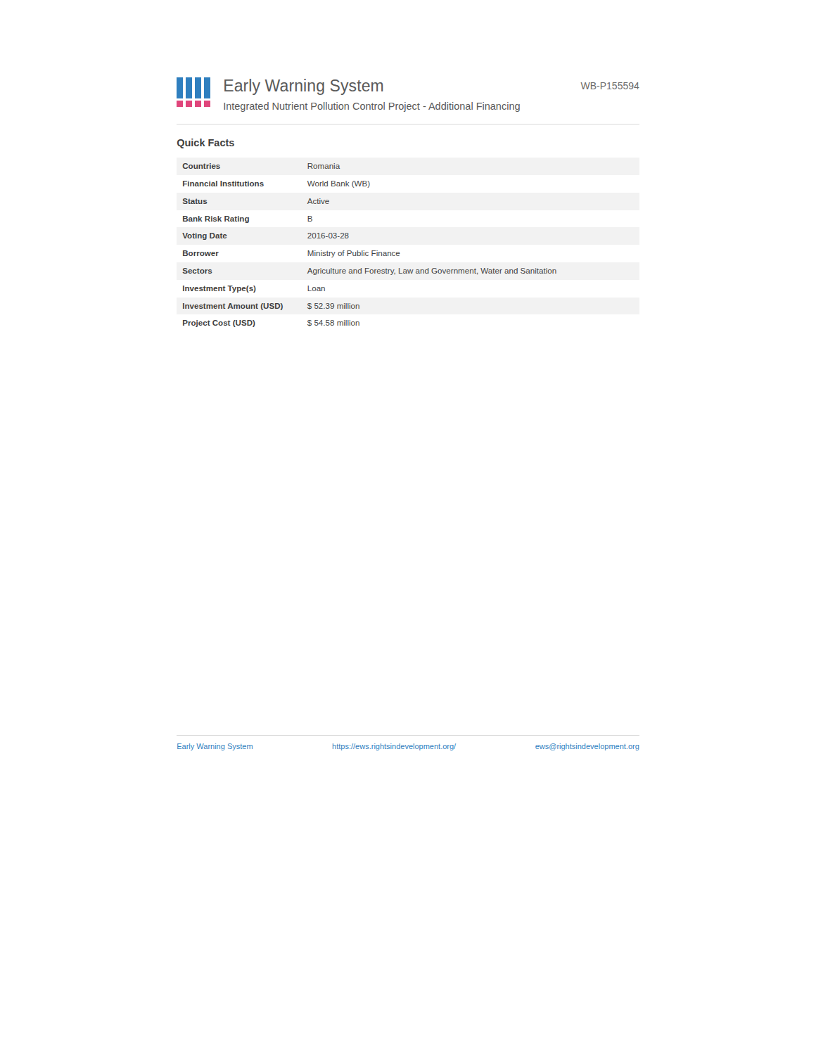Early Warning System
Integrated Nutrient Pollution Control Project - Additional Financing
WB-P155594
Quick Facts
| Countries | Romania |
| Financial Institutions | World Bank (WB) |
| Status | Active |
| Bank Risk Rating | B |
| Voting Date | 2016-03-28 |
| Borrower | Ministry of Public Finance |
| Sectors | Agriculture and Forestry, Law and Government, Water and Sanitation |
| Investment Type(s) | Loan |
| Investment Amount (USD) | $ 52.39 million |
| Project Cost (USD) | $ 54.58 million |
Early Warning System
https://ews.rightsindevelopment.org/
ews@rightsindevelopment.org